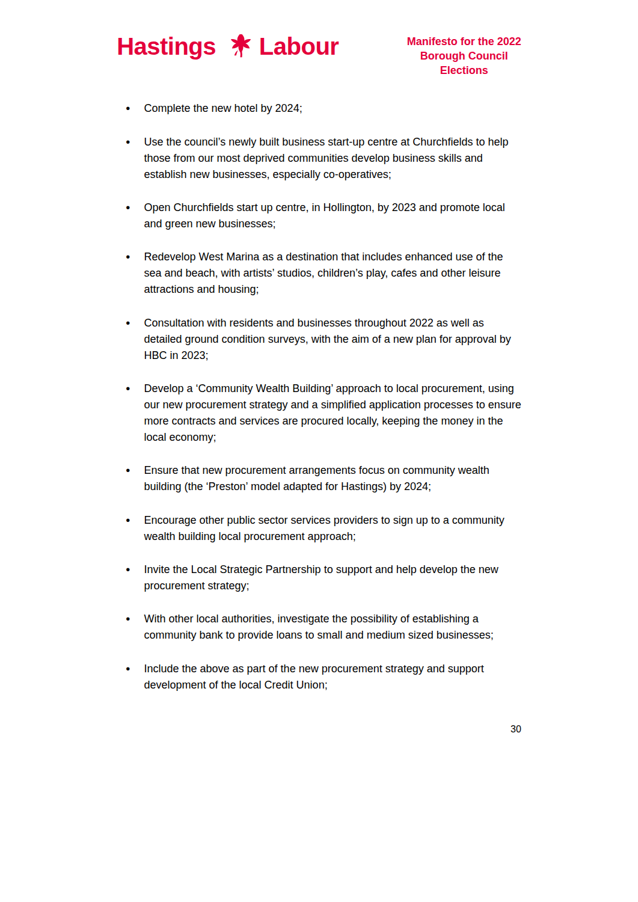Hastings Labour
Manifesto for the 2022
Borough Council
Elections
Complete the new hotel by 2024;
Use the council’s newly built business start-up centre at Churchfields to help those from our most deprived communities develop business skills and establish new businesses, especially co-operatives;
Open Churchfields start up centre, in Hollington, by 2023 and promote local and green new businesses;
Redevelop West Marina as a destination that includes enhanced use of the sea and beach, with artists’ studios, children’s play, cafes and other leisure attractions and housing;
Consultation with residents and businesses throughout 2022 as well as detailed ground condition surveys, with the aim of a new plan for approval by HBC in 2023;
Develop a ‘Community Wealth Building’ approach to local procurement, using our new procurement strategy and a simplified application processes to ensure more contracts and services are procured locally, keeping the money in the local economy;
Ensure that new procurement arrangements focus on community wealth building (the ‘Preston’ model adapted for Hastings) by 2024;
Encourage other public sector services providers to sign up to a community wealth building local procurement approach;
Invite the Local Strategic Partnership to support and help develop the new procurement strategy;
With other local authorities, investigate the possibility of establishing a community bank to provide loans to small and medium sized businesses;
Include the above as part of the new procurement strategy and support development of the local Credit Union;
30